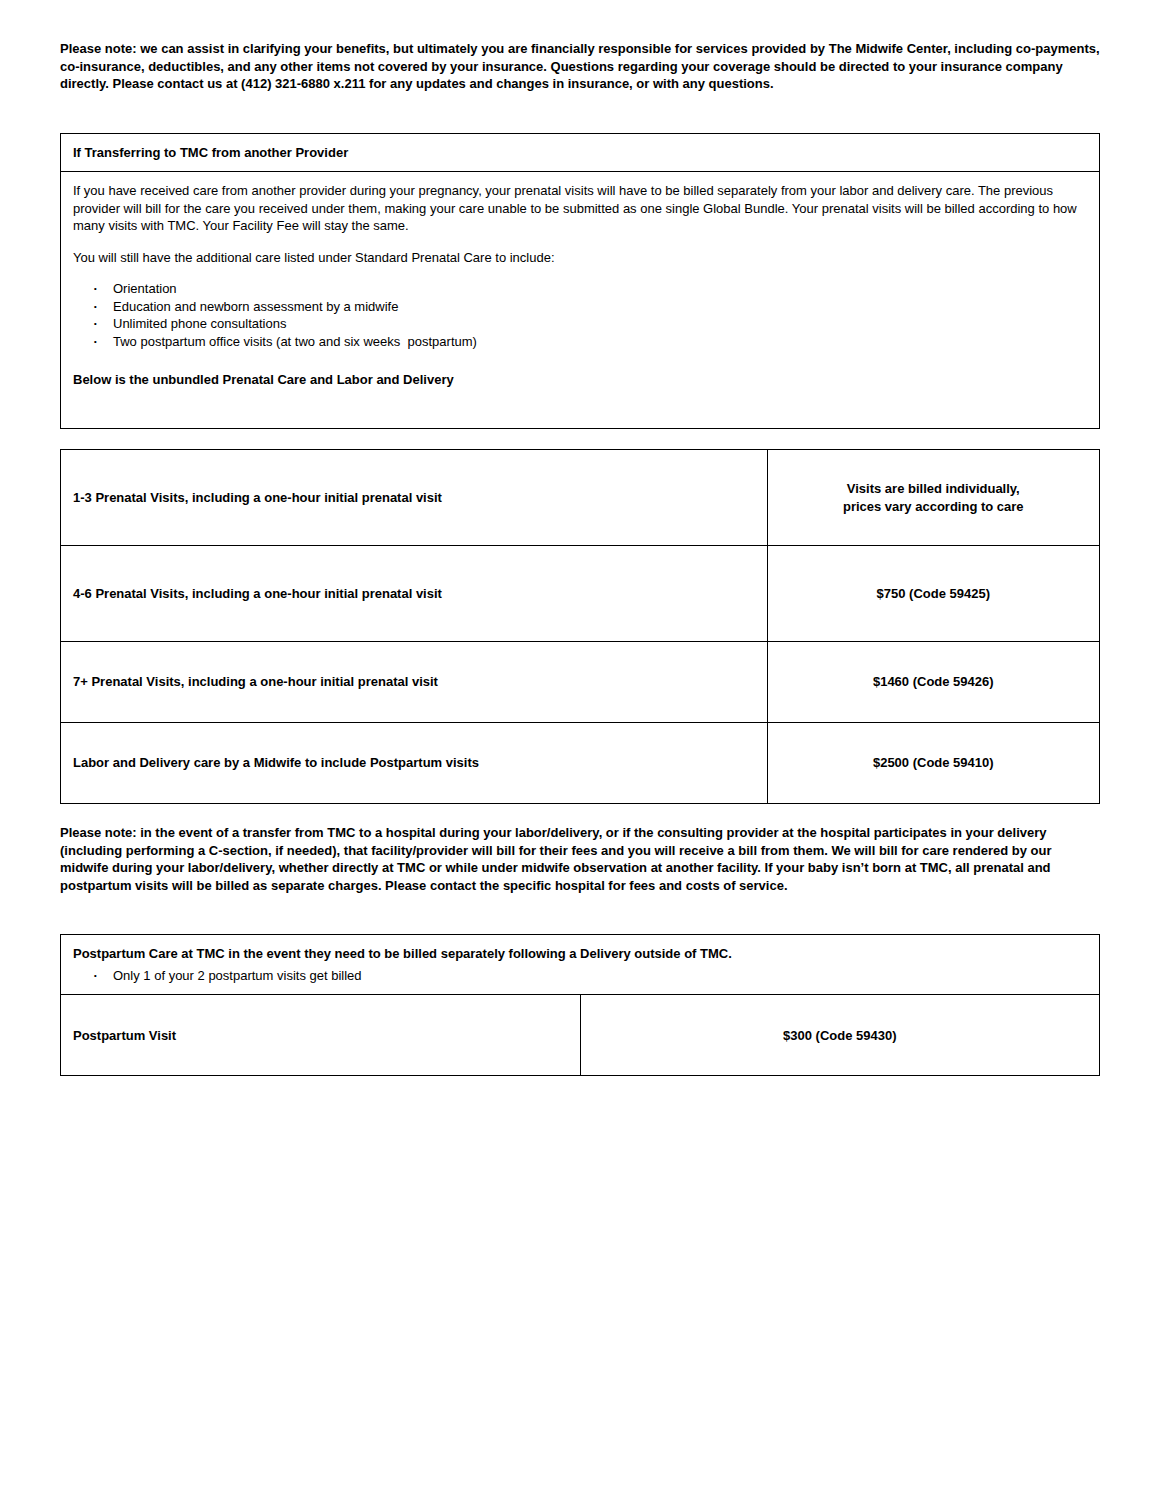Please note: we can assist in clarifying your benefits, but ultimately you are financially responsible for services provided by The Midwife Center, including co-payments, co-insurance, deductibles, and any other items not covered by your insurance. Questions regarding your coverage should be directed to your insurance company directly. Please contact us at (412) 321-6880 x.211 for any updates and changes in insurance, or with any questions.
| If Transferring to TMC from another Provider |
| If you have received care from another provider during your pregnancy, your prenatal visits will have to be billed separately from your labor and delivery care. The previous provider will bill for the care you received under them, making your care unable to be submitted as one single Global Bundle. Your prenatal visits will be billed according to how many visits with TMC. Your Facility Fee will stay the same. You will still have the additional care listed under Standard Prenatal Care to include: Orientation Education and newborn assessment by a midwife Unlimited phone consultations Two postpartum office visits (at two and six weeks postpartum) Below is the unbundled Prenatal Care and Labor and Delivery |
| 1-3 Prenatal Visits, including a one-hour initial prenatal visit | Visits are billed individually, prices vary according to care |
| 4-6 Prenatal Visits, including a one-hour initial prenatal visit | $750 (Code 59425) |
| 7+ Prenatal Visits, including a one-hour initial prenatal visit | $1460 (Code 59426) |
| Labor and Delivery care by a Midwife to include Postpartum visits | $2500 (Code 59410) |
Please note: in the event of a transfer from TMC to a hospital during your labor/delivery, or if the consulting provider at the hospital participates in your delivery (including performing a C-section, if needed), that facility/provider will bill for their fees and you will receive a bill from them. We will bill for care rendered by our midwife during your labor/delivery, whether directly at TMC or while under midwife observation at another facility. If your baby isn’t born at TMC, all prenatal and postpartum visits will be billed as separate charges. Please contact the specific hospital for fees and costs of service.
| Postpartum Care at TMC in the event they need to be billed separately following a Delivery outside of TMC. Only 1 of your 2 postpartum visits get billed |
| Postpartum Visit | $300 (Code 59430) |